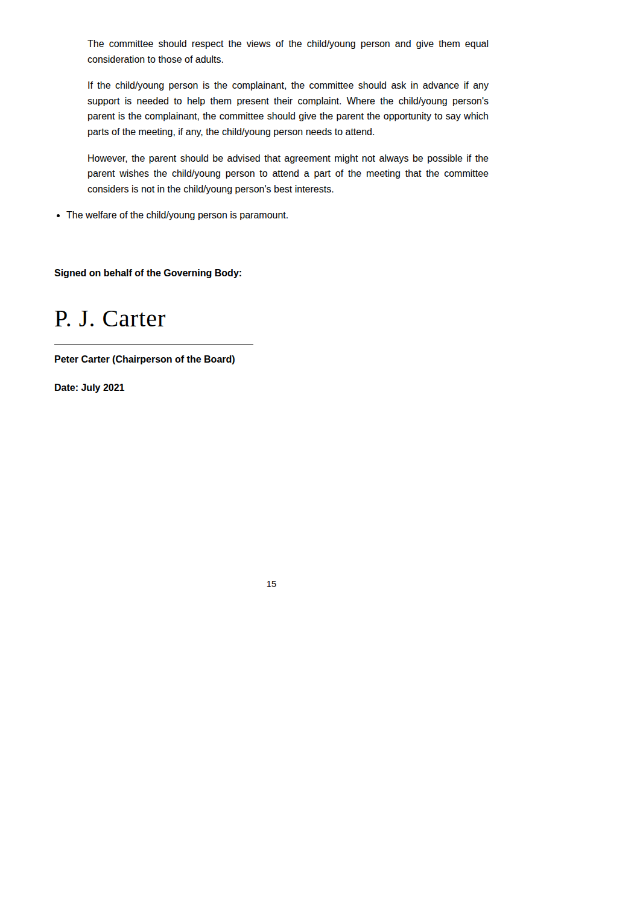The committee should respect the views of the child/young person and give them equal consideration to those of adults.
If the child/young person is the complainant, the committee should ask in advance if any support is needed to help them present their complaint. Where the child/young person's parent is the complainant, the committee should give the parent the opportunity to say which parts of the meeting, if any, the child/young person needs to attend.
However, the parent should be advised that agreement might not always be possible if the parent wishes the child/young person to attend a part of the meeting that the committee considers is not in the child/young person's best interests.
The welfare of the child/young person is paramount.
Signed on behalf of the Governing Body:
P. J. Carter
Peter Carter (Chairperson of the Board)
Date: July 2021
15